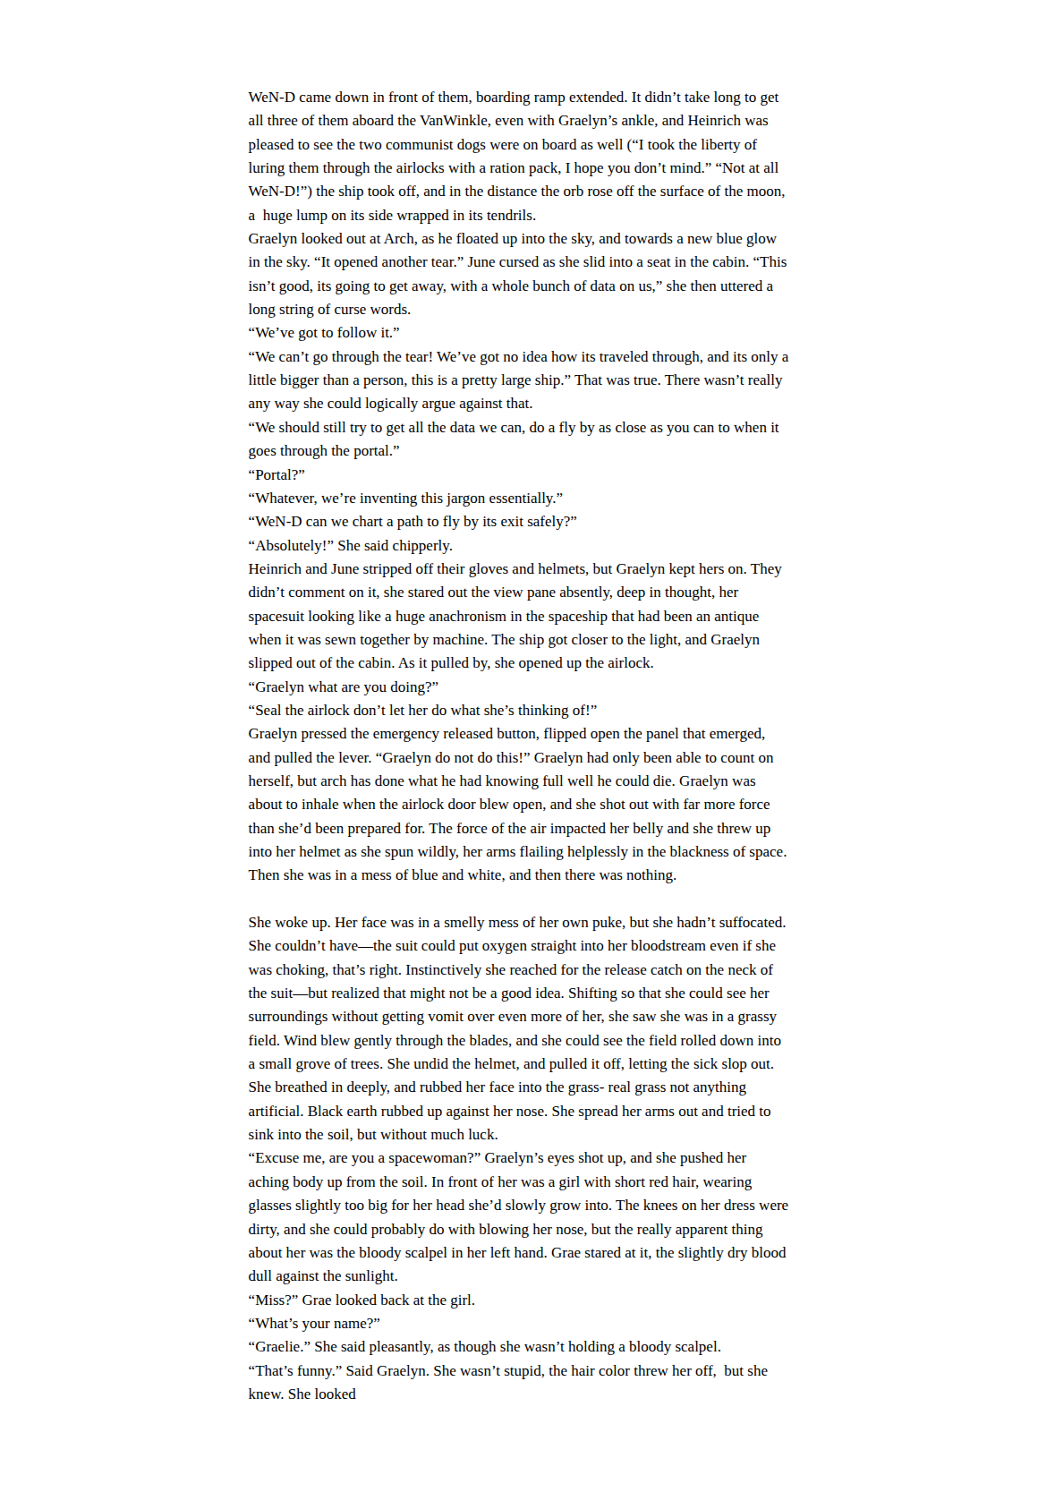WeN-D came down in front of them, boarding ramp extended. It didn’t take long to get all three of them aboard the VanWinkle, even with Graelyn’s ankle, and Heinrich was pleased to see the two communist dogs were on board as well (“I took the liberty of luring them through the airlocks with a ration pack, I hope you don’t mind.” “Not at all WeN-D!”) the ship took off, and in the distance the orb rose off the surface of the moon, a huge lump on its side wrapped in its tendrils.
Graelyn looked out at Arch, as he floated up into the sky, and towards a new blue glow in the sky. “It opened another tear.” June cursed as she slid into a seat in the cabin. “This isn’t good, its going to get away, with a whole bunch of data on us,” she then uttered a long string of curse words.
“We’ve got to follow it.”
“We can’t go through the tear! We’ve got no idea how its traveled through, and its only a little bigger than a person, this is a pretty large ship.” That was true. There wasn’t really any way she could logically argue against that.
“We should still try to get all the data we can, do a fly by as close as you can to when it goes through the portal.”
“Portal?”
“Whatever, we’re inventing this jargon essentially.”
“WeN-D can we chart a path to fly by its exit safely?”
“Absolutely!” She said chipperly.
Heinrich and June stripped off their gloves and helmets, but Graelyn kept hers on. They didn’t comment on it, she stared out the view pane absently, deep in thought, her spacesuit looking like a huge anachronism in the spaceship that had been an antique when it was sewn together by machine. The ship got closer to the light, and Graelyn slipped out of the cabin. As it pulled by, she opened up the airlock.
“Graelyn what are you doing?”
“Seal the airlock don’t let her do what she’s thinking of!”
Graelyn pressed the emergency released button, flipped open the panel that emerged, and pulled the lever. “Graelyn do not do this!” Graelyn had only been able to count on herself, but arch has done what he had knowing full well he could die. Graelyn was about to inhale when the airlock door blew open, and she shot out with far more force than she’d been prepared for. The force of the air impacted her belly and she threw up into her helmet as she spun wildly, her arms flailing helplessly in the blackness of space. Then she was in a mess of blue and white, and then there was nothing.
She woke up. Her face was in a smelly mess of her own puke, but she hadn’t suffocated. She couldn’t have—the suit could put oxygen straight into her bloodstream even if she was choking, that’s right. Instinctively she reached for the release catch on the neck of the suit—but realized that might not be a good idea. Shifting so that she could see her surroundings without getting vomit over even more of her, she saw she was in a grassy field. Wind blew gently through the blades, and she could see the field rolled down into a small grove of trees. She undid the helmet, and pulled it off, letting the sick slop out. She breathed in deeply, and rubbed her face into the grass- real grass not anything artificial. Black earth rubbed up against her nose. She spread her arms out and tried to sink into the soil, but without much luck.
“Excuse me, are you a spacewoman?” Graelyn’s eyes shot up, and she pushed her aching body up from the soil. In front of her was a girl with short red hair, wearing glasses slightly too big for her head she’d slowly grow into. The knees on her dress were dirty, and she could probably do with blowing her nose, but the really apparent thing about her was the bloody scalpel in her left hand. Grae stared at it, the slightly dry blood dull against the sunlight.
“Miss?” Grae looked back at the girl.
“What’s your name?”
“Graelie.” She said pleasantly, as though she wasn’t holding a bloody scalpel.
“That’s funny.” Said Graelyn. She wasn’t stupid, the hair color threw her off, but she knew. She looked